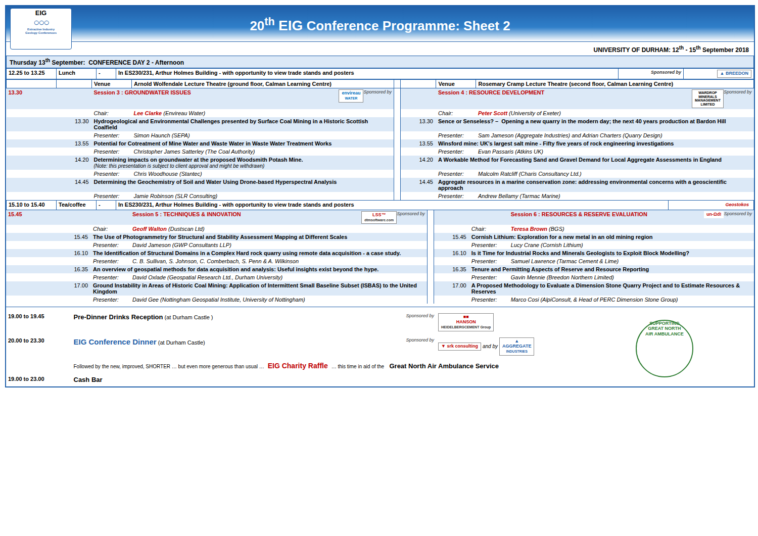EIG
○○○
Extractive Industry
Geology Conferences
20th EIG Conference Programme: Sheet 2
UNIVERSITY OF DURHAM: 12th - 15th September 2018
| Thursday 13 th September: CONFERENCE DAY 2 - Afternoon |
| 12.25 to 13.25 | Lunch | - | In ES230/231, Arthur Holmes Building - with opportunity to view trade stands and posters | Sponsored by | ▲ BREEDON |
| | | Venue | Arnold Wolfendale Lecture Theatre (ground floor, Calman Learning Centre) | | | Venue | Rosemary Cramp Lecture Theatre (second floor, Calman Learning Centre) |
| 13.30 | | Session 3 : GROUNDWATER ISSUES Sponsored by envireau WATER | | | Session 4 : RESOURCE DEVELOPMENT Sponsored by WARDROP MINERALS MANAGEMENT LIMITED |
| | | Chair: | Lee Clarke (Envireau Water) | | | Chair: | Peter Scott (University of Exeter) |
| | 13.30 | Hydrogeological and Environmental Challenges presented by Surface Coal Mining in a Historic Scottish Coalfield | | 13.30 | Sence or Senseless? – Opening a new quarry in the modern day; the next 40 years production at Bardon Hill |
| | | Presenter: | Simon Haunch (SEPA) | | | Presenter: | Sam Jameson (Aggregate Industries) and Adrian Charters (Quarry Design) |
| | 13.55 | Potential for Cotreatment of Mine Water and Waste Water in Waste Water Treatment Works | | 13.55 | Winsford mine: UK’s largest salt mine - Fifty five years of rock engineering investigations |
| | | Presenter: | Christopher James Satterley (The Coal Authority) | | | Presenter: | Evan Passaris (Atkins UK) |
| | 14.20 | Determining impacts on groundwater at the proposed Woodsmith Potash Mine. (Note: this presentation is subject to client approval and might be withdrawn) | | 14.20 | A Workable Method for Forecasting Sand and Gravel Demand for Local Aggregate Assessments in England |
| | | Presenter: | Chris Woodhouse (Stantec) | | | Presenter: | Malcolm Ratcliff (Charis Consultancy Ltd.) |
| | 14.45 | Determining the Geochemistry of Soil and Water Using Drone-based Hyperspectral Analysis | | 14.45 | Aggregate resources in a marine conservation zone: addressing environmental concerns with a geoscientific approach |
| | | Presenter: | Jamie Robinson (SLR Consulting) | | | Presenter: | Andrew Bellamy (Tarmac Marine) |
| 15.10 to 15.40 | Tea/coffee | - | In ES230/231, Arthur Holmes Building - with opportunity to view trade stands and posters | Geostokos |
| 15.45 | | | Session 5 : TECHNIQUES & INNOVATION Sponsored by LSS™ dtmsoftware.com | | | | Session 6 : RESOURCES & RESERVE EVALUATION Sponsored by un-Ωd! |
| | | Chair: | Geoff Walton (Dustscan Ltd) | | | Chair: | Teresa Brown (BGS) |
| | 15.45 | The Use of Photogrammetry for Structural and Stability Assessment Mapping at Different Scales | | 15.45 | Cornish Lithium: Exploration for a new metal in an old mining region |
| | | Presenter: | David Jameson (GWP Consultants LLP) | | | Presenter: | Lucy Crane (Cornish Lithium) |
| | 16.10 | The Identification of Structural Domains in a Complex Hard rock quarry using remote data acquisition - a case study. | | 16.10 | Is it Time for Industrial Rocks and Minerals Geologists to Exploit Block Modelling? |
| | | Presenter: | C. B. Sullivan, S. Johnson, C. Comberbach, S. Penn & A. Wilkinson | | | Presenter: | Samuel Lawrence (Tarmac Cement & Lime) |
| | 16.35 | An overview of geospatial methods for data acquisition and analysis: Useful insights exist beyond the hype. | | 16.35 | Tenure and Permitting Aspects of Reserve and Resource Reporting |
| | | Presenter: | David Oxlade (Geospatial Research Ltd., Durham University) | | | Presenter: | Gavin Mennie (Breedon Northern Limited) |
| | 17.00 | Ground Instability in Areas of Historic Coal Mining: Application of Intermittent Small Baseline Subset (ISBAS) to the United Kingdom | | 17.00 | A Proposed Methodology to Evaluate a Dimension Stone Quarry Project and to Estimate Resources & Reserves |
| | | Presenter: | David Gee (Nottingham Geospatial Institute, University of Nottingham) | | | Presenter: | Marco Cosi (AlpiConsult, & Head of PERC Dimension Stone Group) |
| 19.00 to 19.45 | Pre-Dinner Drinks Reception (at Durham Castle ) | Sponsored by | ■■ HANSON HEIDELBERGCEMENT Group | SUPPORTING GREAT NORTH AIR AMBULANCE |
| 20.00 to 23.30 | EIG Conference Dinner (at Durham Castle) | Sponsored by | ▼ srk consulting and by ▲ AGGREGATE INDUSTRIES |
| | Followed by the new, improved, SHORTER … but even more generous than usual … EIG Charity Raffle … this time in aid of the Great North Air Ambulance Service |
| 19.00 to 23.00 | Cash Bar |